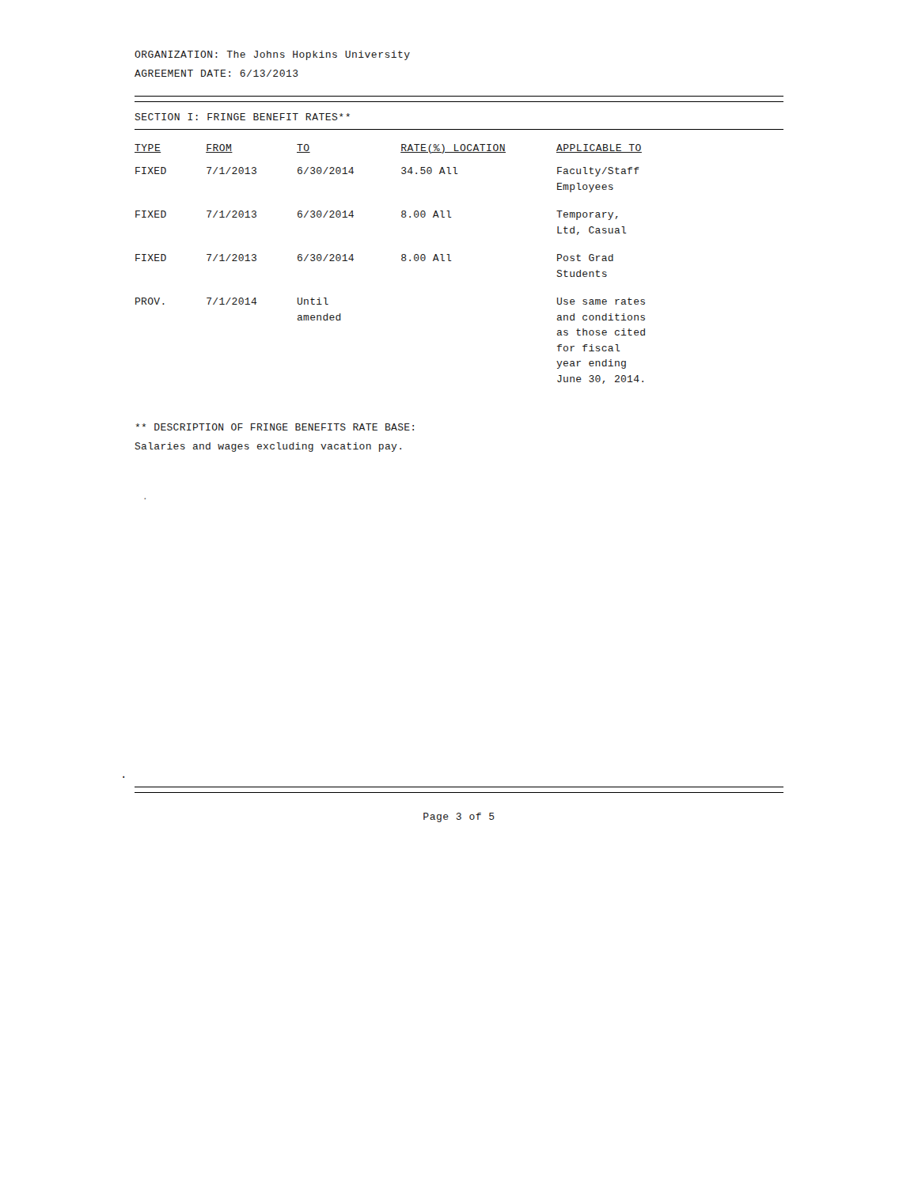ORGANIZATION: The Johns Hopkins University
AGREEMENT DATE: 6/13/2013
SECTION I: FRINGE BENEFIT RATES**
| TYPE | FROM | TO | RATE(%) LOCATION | APPLICABLE TO |
| --- | --- | --- | --- | --- |
| FIXED | 7/1/2013 | 6/30/2014 | 34.50 All | Faculty/Staff Employees |
| FIXED | 7/1/2013 | 6/30/2014 | 8.00 All | Temporary, Ltd, Casual |
| FIXED | 7/1/2013 | 6/30/2014 | 8.00 All | Post Grad Students |
| PROV. | 7/1/2014 | Until amended | | Use same rates and conditions as those cited for fiscal year ending June 30, 2014. |
** DESCRIPTION OF FRINGE BENEFITS RATE BASE:
Salaries and wages excluding vacation pay.
.
Page 3 of 5
.